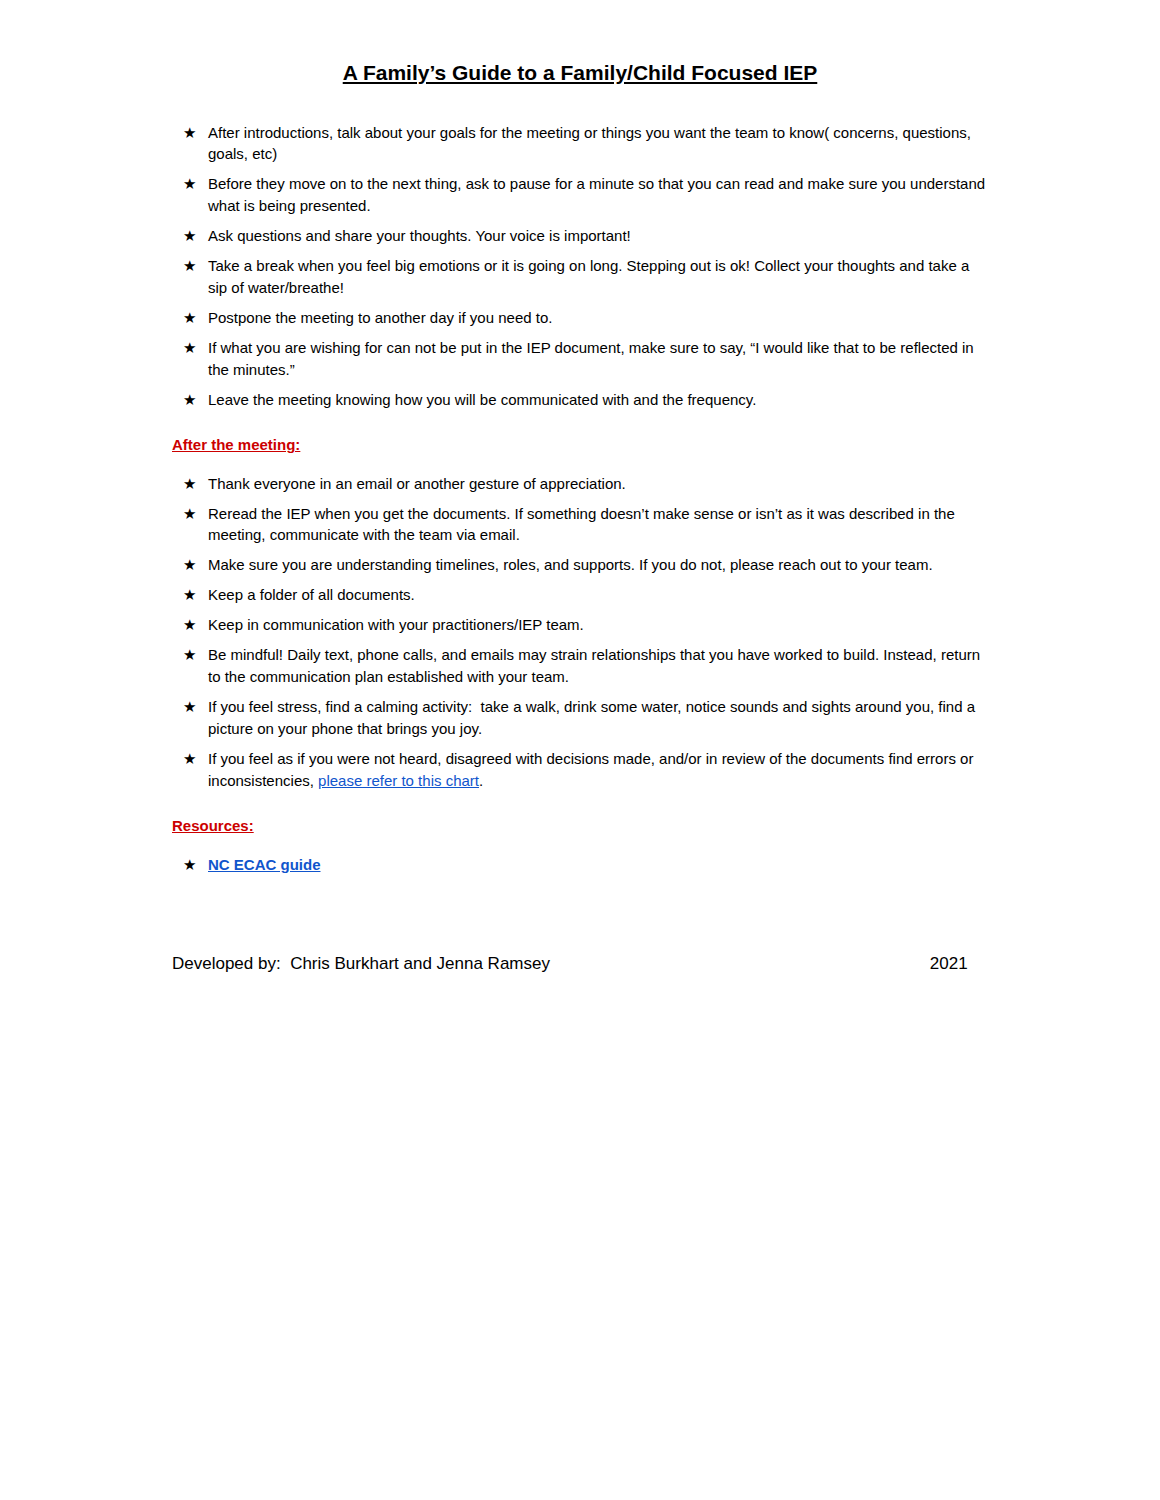A Family’s Guide to a Family/Child Focused IEP
After introductions, talk about your goals for the meeting or things you want the team to know( concerns, questions, goals, etc)
Before they move on to the next thing, ask to pause for a minute so that you can read and make sure you understand what is being presented.
Ask questions and share your thoughts. Your voice is important!
Take a break when you feel big emotions or it is going on long. Stepping out is ok! Collect your thoughts and take a sip of water/breathe!
Postpone the meeting to another day if you need to.
If what you are wishing for can not be put in the IEP document, make sure to say, “I would like that to be reflected in the minutes.”
Leave the meeting knowing how you will be communicated with and the frequency.
After the meeting:
Thank everyone in an email or another gesture of appreciation.
Reread the IEP when you get the documents. If something doesn’t make sense or isn’t as it was described in the meeting, communicate with the team via email.
Make sure you are understanding timelines, roles, and supports. If you do not, please reach out to your team.
Keep a folder of all documents.
Keep in communication with your practitioners/IEP team.
Be mindful! Daily text, phone calls, and emails may strain relationships that you have worked to build. Instead, return to the communication plan established with your team.
If you feel stress, find a calming activity: take a walk, drink some water, notice sounds and sights around you, find a picture on your phone that brings you joy.
If you feel as if you were not heard, disagreed with decisions made, and/or in review of the documents find errors or inconsistencies, please refer to this chart.
Resources:
NC ECAC guide
Developed by: Chris Burkhart and Jenna Ramsey 2021